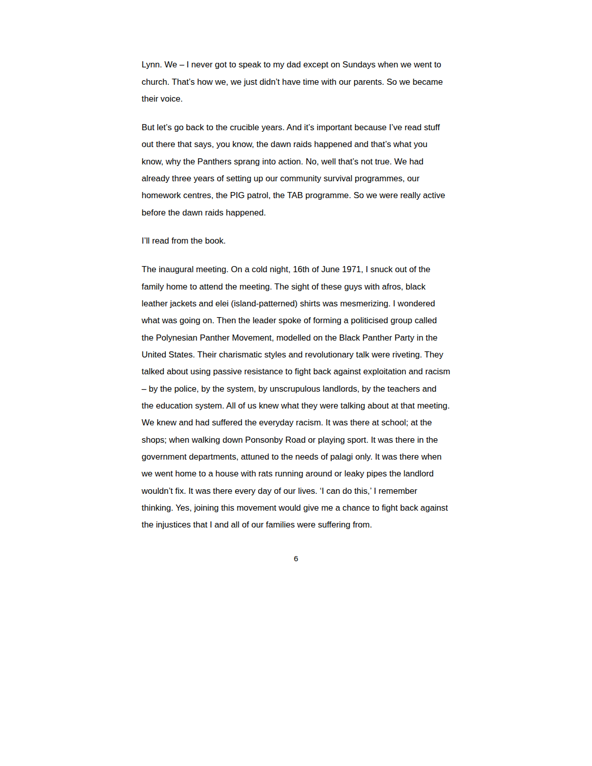Lynn. We – I never got to speak to my dad except on Sundays when we went to church. That’s how we, we just didn’t have time with our parents. So we became their voice.
But let’s go back to the crucible years. And it’s important because I’ve read stuff out there that says, you know, the dawn raids happened and that’s what you know, why the Panthers sprang into action. No, well that’s not true. We had already three years of setting up our community survival programmes, our homework centres, the PIG patrol, the TAB programme. So we were really active before the dawn raids happened.
I’ll read from the book.
The inaugural meeting. On a cold night, 16th of June 1971, I snuck out of the family home to attend the meeting. The sight of these guys with afros, black leather jackets and elei (island-patterned) shirts was mesmerizing. I wondered what was going on. Then the leader spoke of forming a politicised group called the Polynesian Panther Movement, modelled on the Black Panther Party in the United States. Their charismatic styles and revolutionary talk were riveting. They talked about using passive resistance to fight back against exploitation and racism – by the police, by the system, by unscrupulous landlords, by the teachers and the education system. All of us knew what they were talking about at that meeting. We knew and had suffered the everyday racism. It was there at school; at the shops; when walking down Ponsonby Road or playing sport. It was there in the government departments, attuned to the needs of palagi only. It was there when we went home to a house with rats running around or leaky pipes the landlord wouldn’t fix. It was there every day of our lives. ‘I can do this,’ I remember thinking. Yes, joining this movement would give me a chance to fight back against the injustices that I and all of our families were suffering from.
6